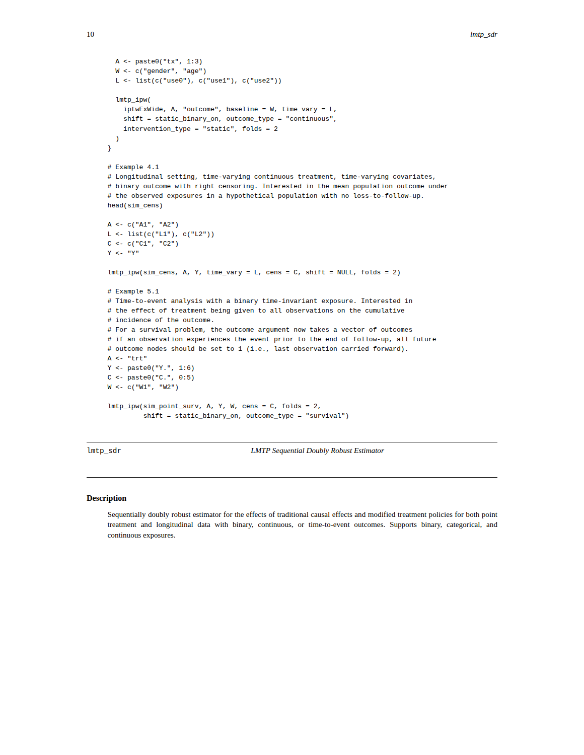10 lmtp_sdr
  A <- paste0("tx", 1:3)
  W <- c("gender", "age")
  L <- list(c("use0"), c("use1"), c("use2"))

  lmtp_ipw(
    iptwExWide, A, "outcome", baseline = W, time_vary = L,
    shift = static_binary_on, outcome_type = "continuous",
    intervention_type = "static", folds = 2
  )
}

# Example 4.1
# Longitudinal setting, time-varying continuous treatment, time-varying covariates,
# binary outcome with right censoring. Interested in the mean population outcome under
# the observed exposures in a hypothetical population with no loss-to-follow-up.
head(sim_cens)

A <- c("A1", "A2")
L <- list(c("L1"), c("L2"))
C <- c("C1", "C2")
Y <- "Y"

lmtp_ipw(sim_cens, A, Y, time_vary = L, cens = C, shift = NULL, folds = 2)

# Example 5.1
# Time-to-event analysis with a binary time-invariant exposure. Interested in
# the effect of treatment being given to all observations on the cumulative
# incidence of the outcome.
# For a survival problem, the outcome argument now takes a vector of outcomes
# if an observation experiences the event prior to the end of follow-up, all future
# outcome nodes should be set to 1 (i.e., last observation carried forward).
A <- "trt"
Y <- paste0("Y.", 1:6)
C <- paste0("C.", 0:5)
W <- c("W1", "W2")

lmtp_ipw(sim_point_surv, A, Y, W, cens = C, folds = 2,
         shift = static_binary_on, outcome_type = "survival")
lmtp_sdr LMTP Sequential Doubly Robust Estimator
Description
Sequentially doubly robust estimator for the effects of traditional causal effects and modified treatment policies for both point treatment and longitudinal data with binary, continuous, or time-to-event outcomes. Supports binary, categorical, and continuous exposures.